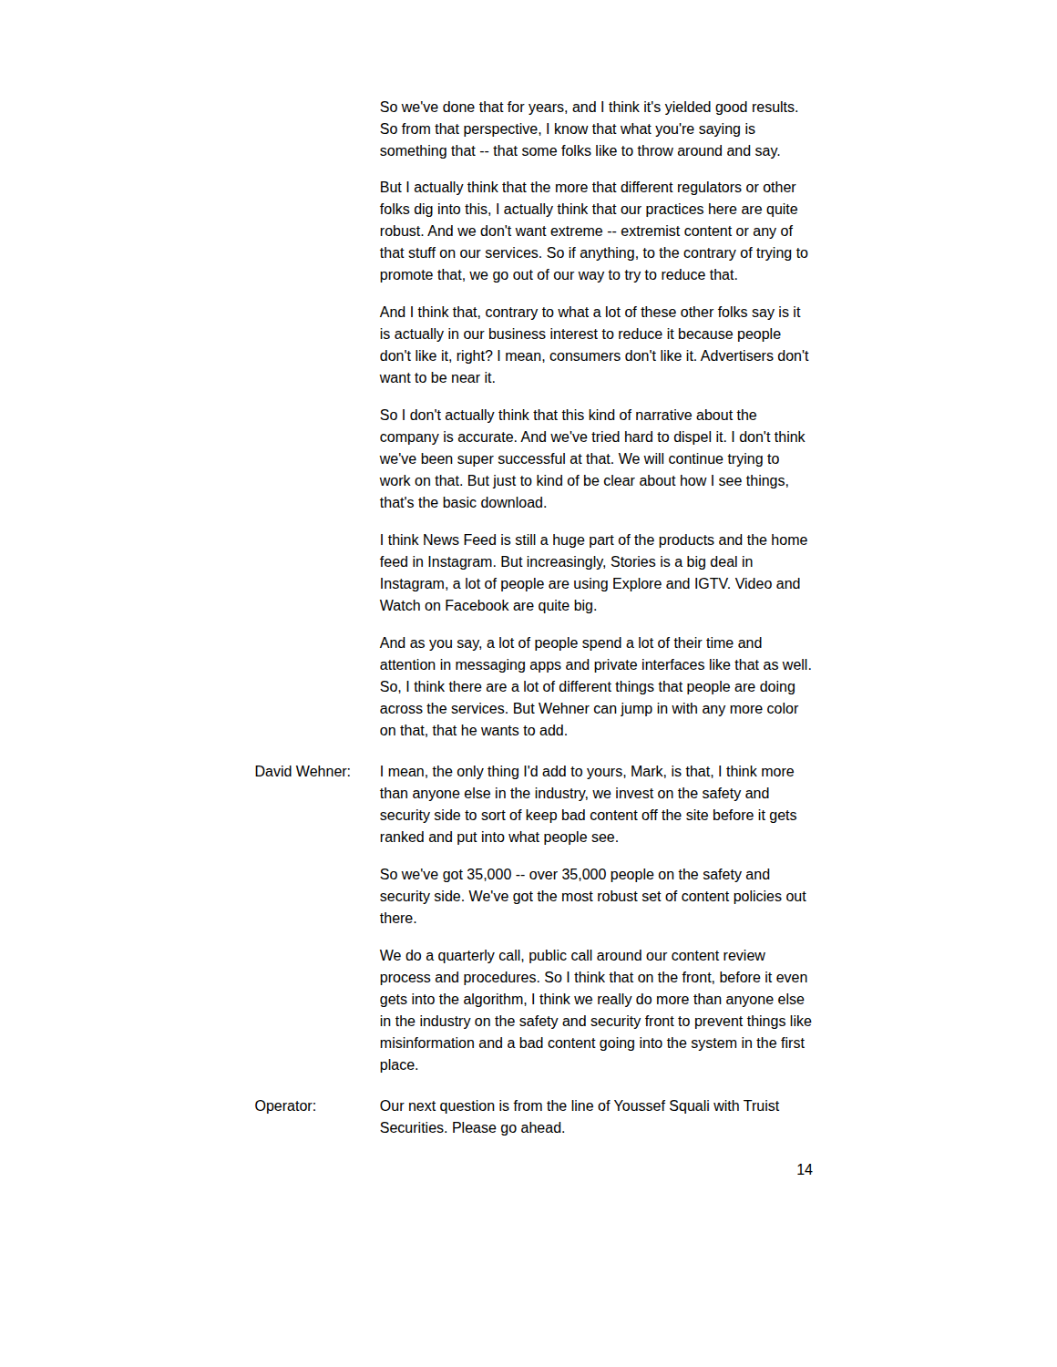So we've done that for years, and I think it's yielded good results. So from that perspective, I know that what you're saying is something that -- that some folks like to throw around and say.
But I actually think that the more that different regulators or other folks dig into this, I actually think that our practices here are quite robust. And we don't want extreme -- extremist content or any of that stuff on our services. So if anything, to the contrary of trying to promote that, we go out of our way to try to reduce that.
And I think that, contrary to what a lot of these other folks say is it is actually in our business interest to reduce it because people don't like it, right? I mean, consumers don't like it. Advertisers don't want to be near it.
So I don't actually think that this kind of narrative about the company is accurate. And we've tried hard to dispel it. I don't think we've been super successful at that. We will continue trying to work on that. But just to kind of be clear about how I see things, that's the basic download.
I think News Feed is still a huge part of the products and the home feed in Instagram. But increasingly, Stories is a big deal in Instagram, a lot of people are using Explore and IGTV. Video and Watch on Facebook are quite big.
And as you say, a lot of people spend a lot of their time and attention in messaging apps and private interfaces like that as well. So, I think there are a lot of different things that people are doing across the services. But Wehner can jump in with any more color on that, that he wants to add.
David Wehner:
I mean, the only thing I'd add to yours, Mark, is that, I think more than anyone else in the industry, we invest on the safety and security side to sort of keep bad content off the site before it gets ranked and put into what people see.
So we've got 35,000 -- over 35,000 people on the safety and security side. We've got the most robust set of content policies out there.
We do a quarterly call, public call around our content review process and procedures. So I think that on the front, before it even gets into the algorithm, I think we really do more than anyone else in the industry on the safety and security front to prevent things like misinformation and a bad content going into the system in the first place.
Operator:
Our next question is from the line of Youssef Squali with Truist Securities. Please go ahead.
14